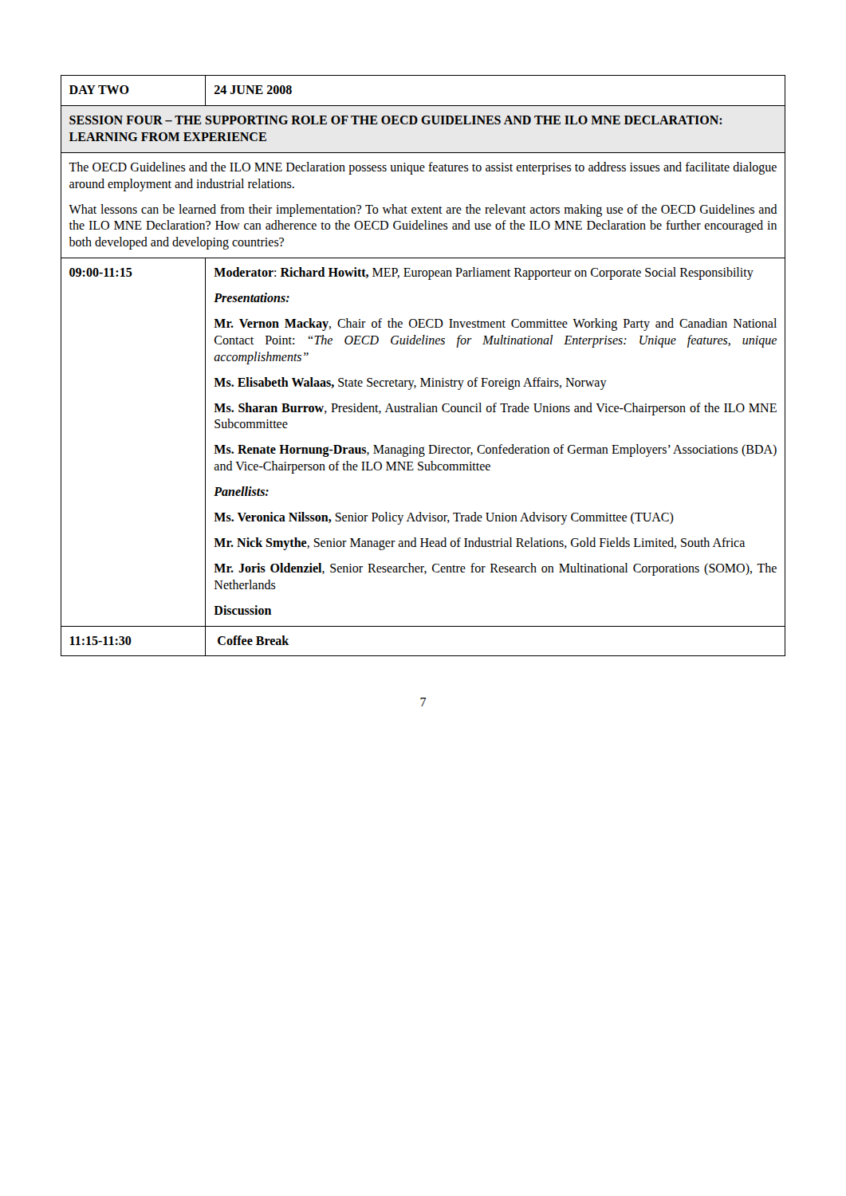| DAY TWO | 24 JUNE 2008 |
| SESSION FOUR – THE SUPPORTING ROLE OF THE OECD GUIDELINES AND THE ILO MNE DECLARATION: LEARNING FROM EXPERIENCE |
| The OECD Guidelines and the ILO MNE Declaration possess unique features to assist enterprises to address issues and facilitate dialogue around employment and industrial relations. What lessons can be learned from their implementation? To what extent are the relevant actors making use of the OECD Guidelines and the ILO MNE Declaration? How can adherence to the OECD Guidelines and use of the ILO MNE Declaration be further encouraged in both developed and developing countries? |
| 09:00-11:15 | Moderator : Richard Howitt, MEP, European Parliament Rapporteur on Corporate Social Responsibility Presentations: Mr. Vernon Mackay , Chair of the OECD Investment Committee Working Party and Canadian National Contact Point: “The OECD Guidelines for Multinational Enterprises: Unique features, unique accomplishments” Ms. Elisabeth Walaas, State Secretary, Ministry of Foreign Affairs, Norway Ms. Sharan Burrow , President, Australian Council of Trade Unions and Vice-Chairperson of the ILO MNE Subcommittee Ms. Renate Hornung-Draus , Managing Director, Confederation of German Employers’ Associations (BDA) and Vice-Chairperson of the ILO MNE Subcommittee Panellists: Ms. Veronica Nilsson, Senior Policy Advisor, Trade Union Advisory Committee (TUAC) Mr. Nick Smythe , Senior Manager and Head of Industrial Relations, Gold Fields Limited, South Africa Mr. Joris Oldenziel , Senior Researcher, Centre for Research on Multinational Corporations (SOMO), The Netherlands Discussion |
| 11:15-11:30 | Coffee Break |
7